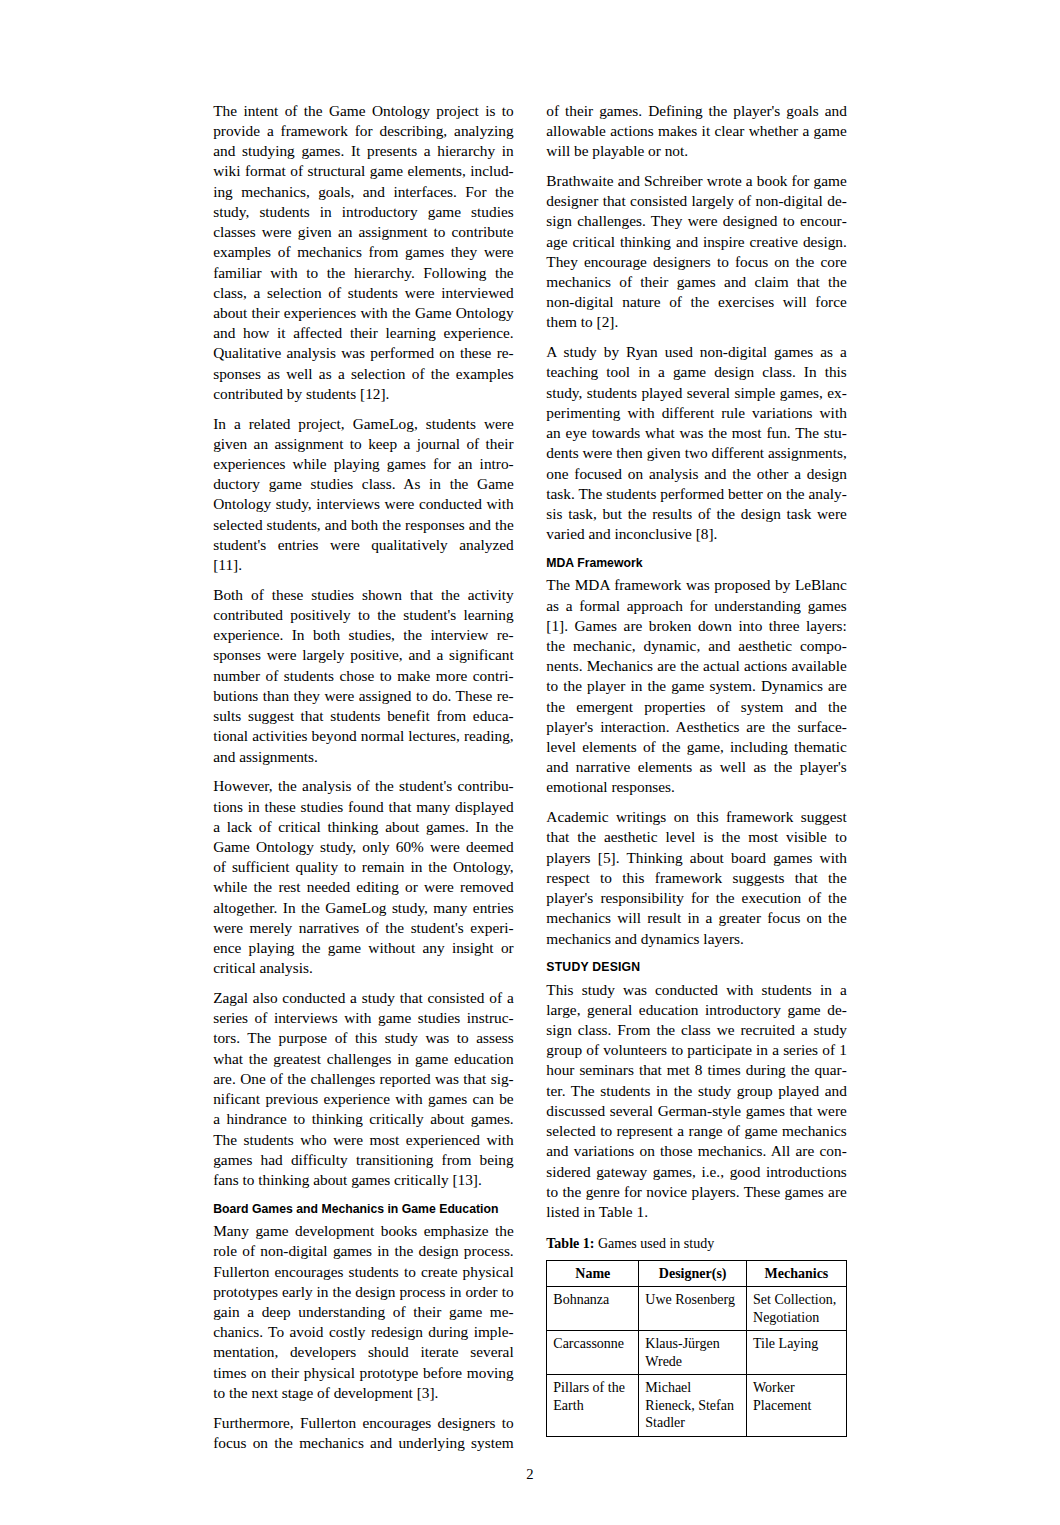The intent of the Game Ontology project is to provide a framework for describing, analyzing and studying games. It presents a hierarchy in wiki format of structural game elements, including mechanics, goals, and interfaces. For the study, students in introductory game studies classes were given an assignment to contribute examples of mechanics from games they were familiar with to the hierarchy. Following the class, a selection of students were interviewed about their experiences with the Game Ontology and how it affected their learning experience. Qualitative analysis was performed on these responses as well as a selection of the examples contributed by students [12].
In a related project, GameLog, students were given an assignment to keep a journal of their experiences while playing games for an introductory game studies class. As in the Game Ontology study, interviews were conducted with selected students, and both the responses and the student's entries were qualitatively analyzed [11].
Both of these studies shown that the activity contributed positively to the student's learning experience. In both studies, the interview responses were largely positive, and a significant number of students chose to make more contributions than they were assigned to do. These results suggest that students benefit from educational activities beyond normal lectures, reading, and assignments.
However, the analysis of the student's contributions in these studies found that many displayed a lack of critical thinking about games. In the Game Ontology study, only 60% were deemed of sufficient quality to remain in the Ontology, while the rest needed editing or were removed altogether. In the GameLog study, many entries were merely narratives of the student's experience playing the game without any insight or critical analysis.
Zagal also conducted a study that consisted of a series of interviews with game studies instructors. The purpose of this study was to assess what the greatest challenges in game education are. One of the challenges reported was that significant previous experience with games can be a hindrance to thinking critically about games. The students who were most experienced with games had difficulty transitioning from being fans to thinking about games critically [13].
Board Games and Mechanics in Game Education
Many game development books emphasize the role of non-digital games in the design process. Fullerton encourages students to create physical prototypes early in the design process in order to gain a deep understanding of their game mechanics. To avoid costly redesign during implementation, developers should iterate several times on their physical prototype before moving to the next stage of development [3].
Furthermore, Fullerton encourages designers to focus on the mechanics and underlying system of their games. Defining the player's goals and allowable actions makes it clear whether a game will be playable or not.
Brathwaite and Schreiber wrote a book for game designer that consisted largely of non-digital design challenges. They were designed to encourage critical thinking and inspire creative design. They encourage designers to focus on the core mechanics of their games and claim that the non-digital nature of the exercises will force them to [2].
A study by Ryan used non-digital games as a teaching tool in a game design class. In this study, students played several simple games, experimenting with different rule variations with an eye towards what was the most fun. The students were then given two different assignments, one focused on analysis and the other a design task. The students performed better on the analysis task, but the results of the design task were varied and inconclusive [8].
MDA Framework
The MDA framework was proposed by LeBlanc as a formal approach for understanding games [1]. Games are broken down into three layers: the mechanic, dynamic, and aesthetic components. Mechanics are the actual actions available to the player in the game system. Dynamics are the emergent properties of system and the player's interaction. Aesthetics are the surface-level elements of the game, including thematic and narrative elements as well as the player's emotional responses.
Academic writings on this framework suggest that the aesthetic level is the most visible to players [5]. Thinking about board games with respect to this framework suggests that the player's responsibility for the execution of the mechanics will result in a greater focus on the mechanics and dynamics layers.
Study Design
This study was conducted with students in a large, general education introductory game design class. From the class we recruited a study group of volunteers to participate in a series of 1 hour seminars that met 8 times during the quarter. The students in the study group played and discussed several German-style games that were selected to represent a range of game mechanics and variations on those mechanics. All are considered gateway games, i.e., good introductions to the genre for novice players. These games are listed in Table 1.
Table 1: Games used in study
| Name | Designer(s) | Mechanics |
| --- | --- | --- |
| Bohnanza | Uwe Rosenberg | Set Collection, Negotiation |
| Carcassonne | Klaus-Jürgen Wrede | Tile Laying |
| Pillars of the Earth | Michael Rieneck, Stefan Stadler | Worker Placement |
2